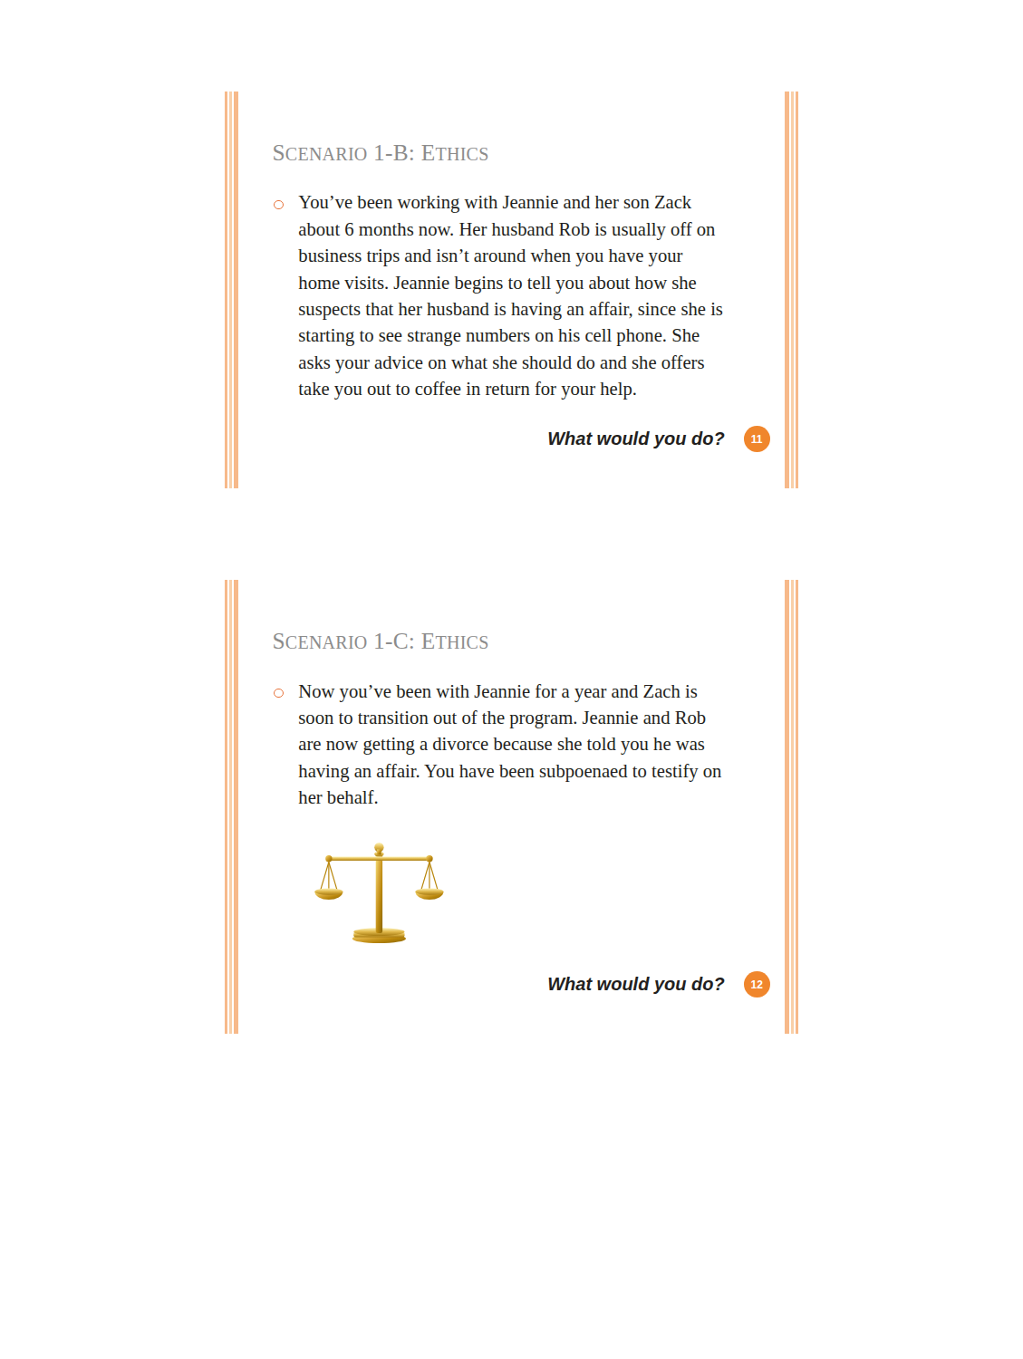SCENARIO 1-B: ETHICS
You’ve been working with Jeannie and her son Zack about 6 months now. Her husband Rob is usually off on business trips and isn’t around when you have your home visits. Jeannie begins to tell you about how she suspects that her husband is having an affair, since she is starting to see strange numbers on his cell phone. She asks your advice on what she should do and she offers take you out to coffee in return for your help.
What would you do? 11
SCENARIO 1-C: ETHICS
Now you’ve been with Jeannie for a year and Zach is soon to transition out of the program. Jeannie and Rob are now getting a divorce because she told you he was having an affair. You have been subpoenaed to testify on her behalf.
What would you do? 12